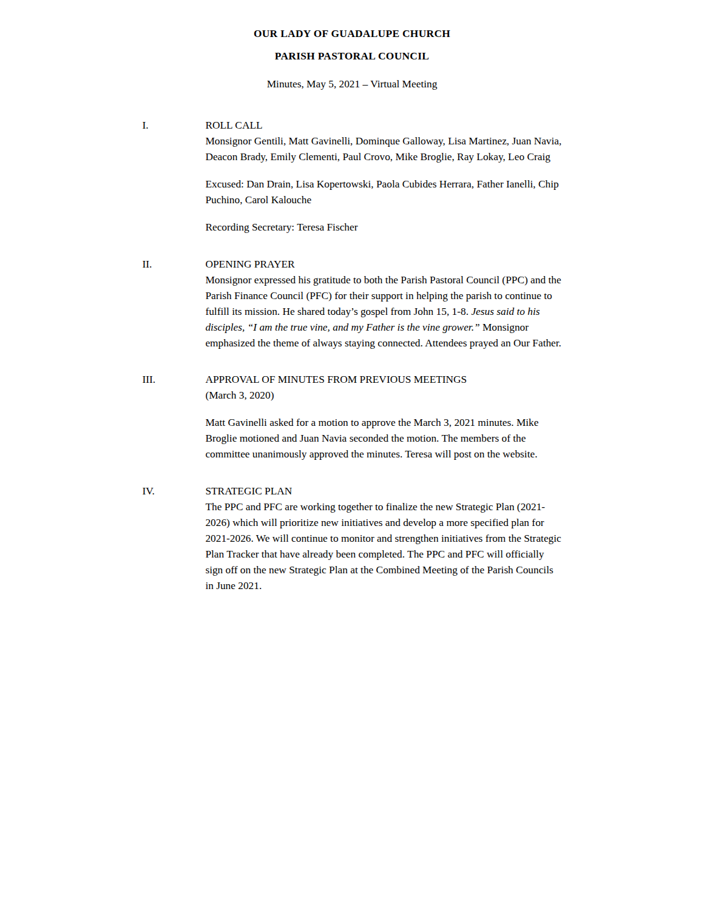OUR LADY OF GUADALUPE CHURCH
PARISH PASTORAL COUNCIL
Minutes, May 5, 2021 – Virtual Meeting
I.
Roll Call
Monsignor Gentili, Matt Gavinelli, Dominque Galloway, Lisa Martinez, Juan Navia, Deacon Brady, Emily Clementi, Paul Crovo, Mike Broglie, Ray Lokay, Leo Craig
Excused: Dan Drain, Lisa Kopertowski, Paola Cubides Herrara, Father Ianelli, Chip Puchino, Carol Kalouche
Recording Secretary: Teresa Fischer
II.
Opening Prayer
Monsignor expressed his gratitude to both the Parish Pastoral Council (PPC) and the Parish Finance Council (PFC) for their support in helping the parish to continue to fulfill its mission. He shared today’s gospel from John 15, 1-8. Jesus said to his disciples, “I am the true vine, and my Father is the vine grower.” Monsignor emphasized the theme of always staying connected. Attendees prayed an Our Father.
III.
Approval of Minutes from Previous Meetings
(March 3, 2020)
Matt Gavinelli asked for a motion to approve the March 3, 2021 minutes. Mike Broglie motioned and Juan Navia seconded the motion. The members of the committee unanimously approved the minutes. Teresa will post on the website.
IV.
Strategic Plan
The PPC and PFC are working together to finalize the new Strategic Plan (2021-2026) which will prioritize new initiatives and develop a more specified plan for 2021-2026. We will continue to monitor and strengthen initiatives from the Strategic Plan Tracker that have already been completed. The PPC and PFC will officially sign off on the new Strategic Plan at the Combined Meeting of the Parish Councils in June 2021.